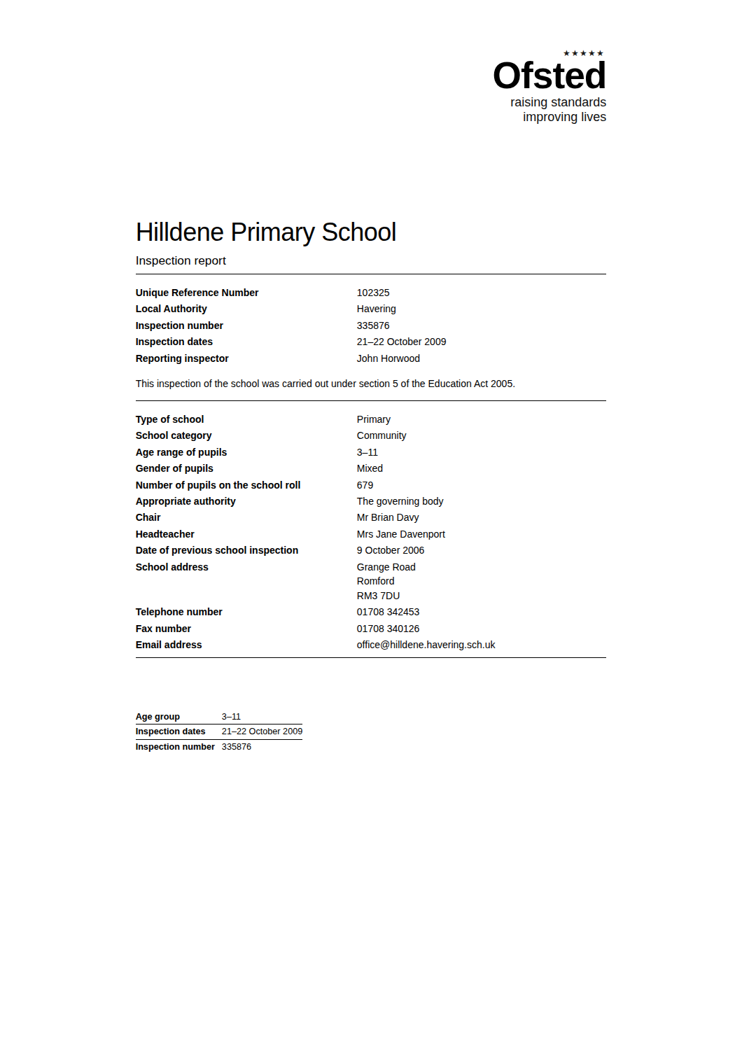★★★★★
Ofsted
raising standards
improving lives
Hilldene Primary School
Inspection report
| Unique Reference Number | 102325 |
| Local Authority | Havering |
| Inspection number | 335876 |
| Inspection dates | 21–22 October 2009 |
| Reporting inspector | John Horwood |
This inspection of the school was carried out under section 5 of the Education Act 2005.
| Type of school | Primary |
| School category | Community |
| Age range of pupils | 3–11 |
| Gender of pupils | Mixed |
| Number of pupils on the school roll | 679 |
| Appropriate authority | The governing body |
| Chair | Mr Brian Davy |
| Headteacher | Mrs Jane Davenport |
| Date of previous school inspection | 9 October 2006 |
| School address | Grange Road Romford RM3 7DU |
| Telephone number | 01708 342453 |
| Fax number | 01708 340126 |
| Email address | office@hilldene.havering.sch.uk |
| Age group | 3–11 |
| Inspection dates | 21–22 October 2009 |
| Inspection number | 335876 |